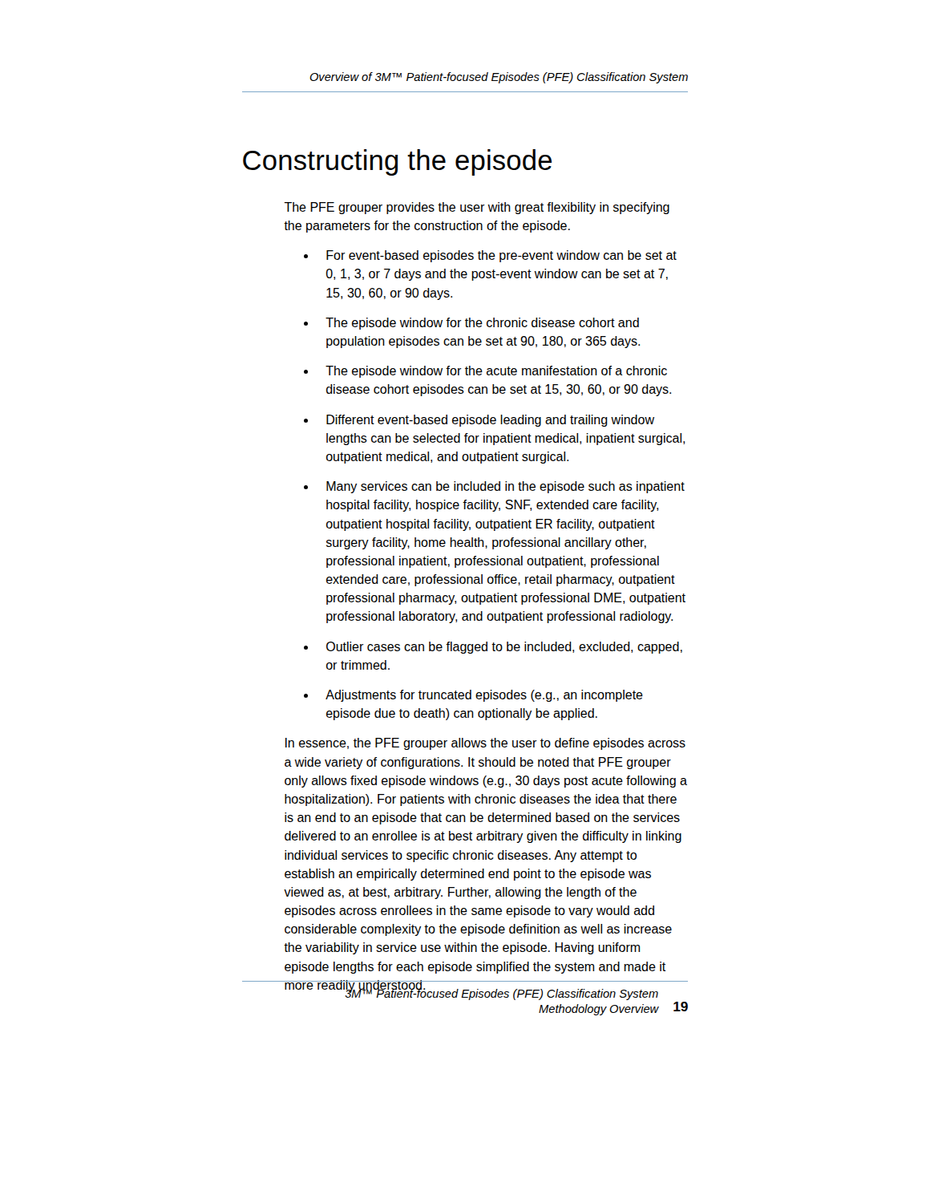Overview of 3M™ Patient-focused Episodes (PFE) Classification System
Constructing the episode
The PFE grouper provides the user with great flexibility in specifying the parameters for the construction of the episode.
For event-based episodes the pre-event window can be set at 0, 1, 3, or 7 days and the post-event window can be set at 7, 15, 30, 60, or 90 days.
The episode window for the chronic disease cohort and population episodes can be set at 90, 180, or 365 days.
The episode window for the acute manifestation of a chronic disease cohort episodes can be set at 15, 30, 60, or 90 days.
Different event-based episode leading and trailing window lengths can be selected for inpatient medical, inpatient surgical, outpatient medical, and outpatient surgical.
Many services can be included in the episode such as inpatient hospital facility, hospice facility, SNF, extended care facility, outpatient hospital facility, outpatient ER facility, outpatient surgery facility, home health, professional ancillary other, professional inpatient, professional outpatient, professional extended care, professional office, retail pharmacy, outpatient professional pharmacy, outpatient professional DME, outpatient professional laboratory, and outpatient professional radiology.
Outlier cases can be flagged to be included, excluded, capped, or trimmed.
Adjustments for truncated episodes (e.g., an incomplete episode due to death) can optionally be applied.
In essence, the PFE grouper allows the user to define episodes across a wide variety of configurations. It should be noted that PFE grouper only allows fixed episode windows (e.g., 30 days post acute following a hospitalization). For patients with chronic diseases the idea that there is an end to an episode that can be determined based on the services delivered to an enrollee is at best arbitrary given the difficulty in linking individual services to specific chronic diseases. Any attempt to establish an empirically determined end point to the episode was viewed as, at best, arbitrary. Further, allowing the length of the episodes across enrollees in the same episode to vary would add considerable complexity to the episode definition as well as increase the variability in service use within the episode. Having uniform episode lengths for each episode simplified the system and made it more readily understood.
3M™ Patient-focused Episodes (PFE) Classification System
Methodology Overview
19